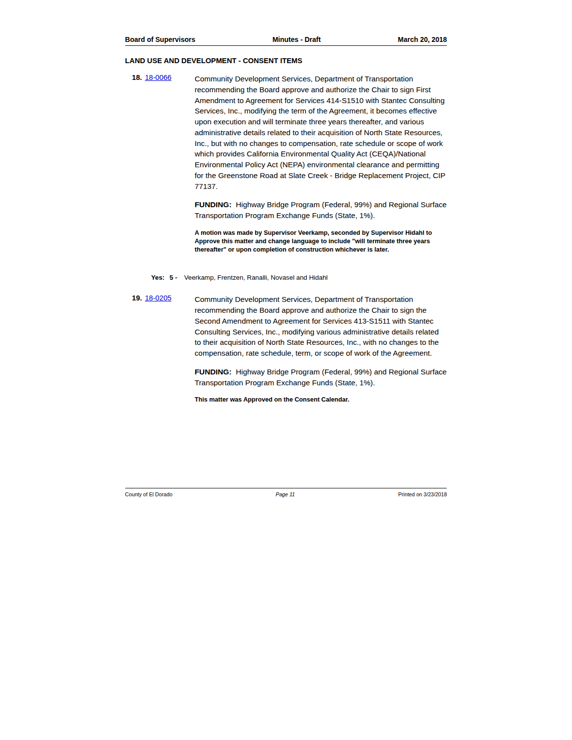Board of Supervisors
Minutes - Draft
March 20, 2018
LAND USE AND DEVELOPMENT - CONSENT ITEMS
18.
18-0066
Community Development Services, Department of Transportation recommending the Board approve and authorize the Chair to sign First Amendment to Agreement for Services 414-S1510 with Stantec Consulting Services, Inc., modifying the term of the Agreement, it becomes effective upon execution and will terminate three years thereafter, and various administrative details related to their acquisition of North State Resources, Inc., but with no changes to compensation, rate schedule or scope of work which provides California Environmental Quality Act (CEQA)/National Environmental Policy Act (NEPA) environmental clearance and permitting for the Greenstone Road at Slate Creek - Bridge Replacement Project, CIP 77137.
FUNDING: Highway Bridge Program (Federal, 99%) and Regional Surface Transportation Program Exchange Funds (State, 1%).
A motion was made by Supervisor Veerkamp, seconded by Supervisor Hidahl to Approve this matter and change language to include "will terminate three years thereafter" or upon completion of construction whichever is later.
Yes:
5 -
Veerkamp, Frentzen, Ranalli, Novasel and Hidahl
19.
18-0205
Community Development Services, Department of Transportation recommending the Board approve and authorize the Chair to sign the Second Amendment to Agreement for Services 413-S1511 with Stantec Consulting Services, Inc., modifying various administrative details related to their acquisition of North State Resources, Inc., with no changes to the compensation, rate schedule, term, or scope of work of the Agreement.
FUNDING: Highway Bridge Program (Federal, 99%) and Regional Surface Transportation Program Exchange Funds (State, 1%).
This matter was Approved on the Consent Calendar.
County of El Dorado
Page 11
Printed on 3/23/2018